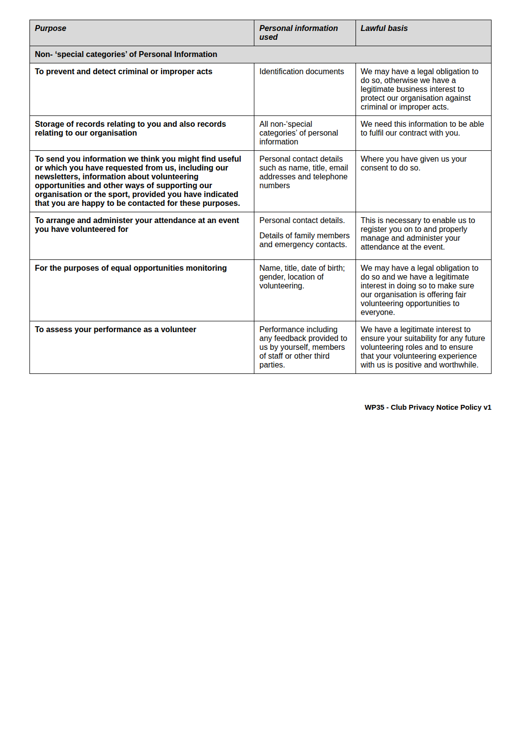| Purpose | Personal information used | Lawful basis |
| --- | --- | --- |
| Non- ‘special categories’ of Personal Information |
| To prevent and detect criminal or improper acts | Identification documents | We may have a legal obligation to do so, otherwise we have a legitimate business interest to protect our organisation against criminal or improper acts. |
| Storage of records relating to you and also records relating to our organisation | All non-‘special categories’ of personal information | We need this information to be able to fulfil our contract with you. |
| To send you information we think you might find useful or which you have requested from us, including our newsletters, information about volunteering opportunities and other ways of supporting our organisation or the sport, provided you have indicated that you are happy to be contacted for these purposes. | Personal contact details such as name, title, email addresses and telephone numbers | Where you have given us your consent to do so. |
| To arrange and administer your attendance at an event you have volunteered for | Personal contact details. Details of family members and emergency contacts. | This is necessary to enable us to register you on to and properly manage and administer your attendance at the event. |
| For the purposes of equal opportunities monitoring | Name, title, date of birth; gender, location of volunteering. | We may have a legal obligation to do so and we have a legitimate interest in doing so to make sure our organisation is offering fair volunteering opportunities to everyone. |
| To assess your performance as a volunteer | Performance including any feedback provided to us by yourself, members of staff or other third parties. | We have a legitimate interest to ensure your suitability for any future volunteering roles and to ensure that your volunteering experience with us is positive and worthwhile. |
WP35 - Club Privacy Notice Policy v1